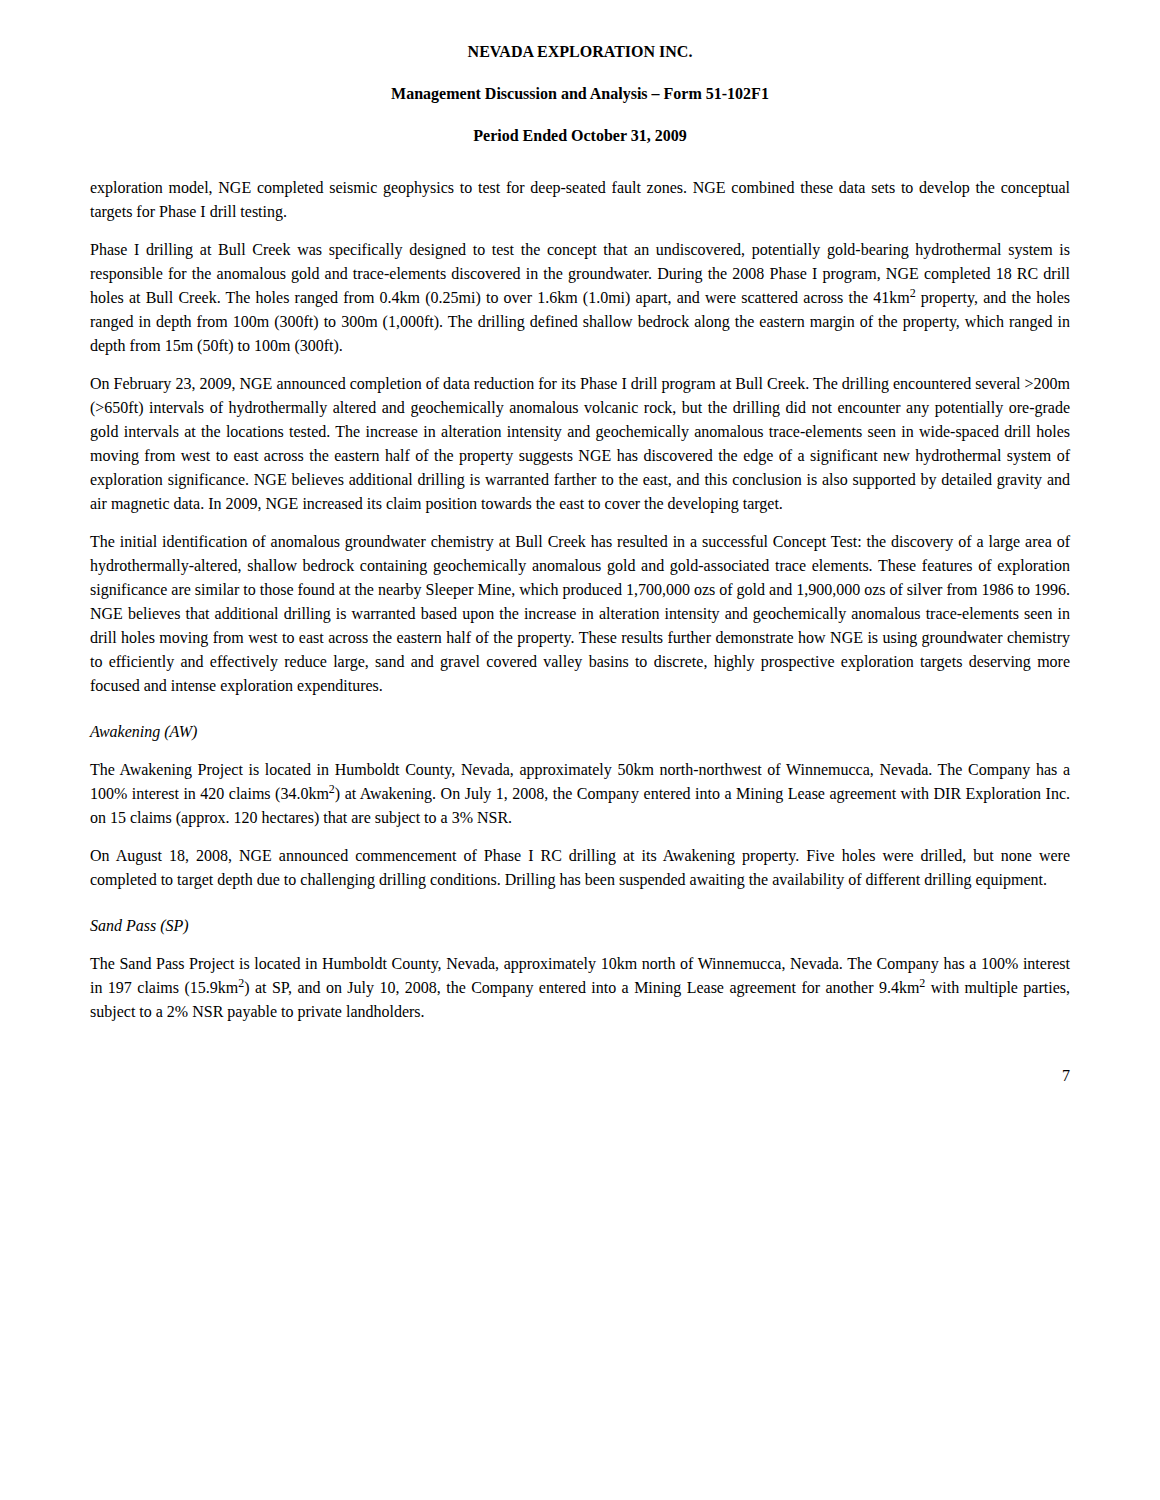NEVADA EXPLORATION INC.
Management Discussion and Analysis – Form 51-102F1
Period Ended October 31, 2009
exploration model, NGE completed seismic geophysics to test for deep-seated fault zones. NGE combined these data sets to develop the conceptual targets for Phase I drill testing.
Phase I drilling at Bull Creek was specifically designed to test the concept that an undiscovered, potentially gold-bearing hydrothermal system is responsible for the anomalous gold and trace-elements discovered in the groundwater. During the 2008 Phase I program, NGE completed 18 RC drill holes at Bull Creek. The holes ranged from 0.4km (0.25mi) to over 1.6km (1.0mi) apart, and were scattered across the 41km2 property, and the holes ranged in depth from 100m (300ft) to 300m (1,000ft). The drilling defined shallow bedrock along the eastern margin of the property, which ranged in depth from 15m (50ft) to 100m (300ft).
On February 23, 2009, NGE announced completion of data reduction for its Phase I drill program at Bull Creek. The drilling encountered several >200m (>650ft) intervals of hydrothermally altered and geochemically anomalous volcanic rock, but the drilling did not encounter any potentially ore-grade gold intervals at the locations tested. The increase in alteration intensity and geochemically anomalous trace-elements seen in wide-spaced drill holes moving from west to east across the eastern half of the property suggests NGE has discovered the edge of a significant new hydrothermal system of exploration significance. NGE believes additional drilling is warranted farther to the east, and this conclusion is also supported by detailed gravity and air magnetic data. In 2009, NGE increased its claim position towards the east to cover the developing target.
The initial identification of anomalous groundwater chemistry at Bull Creek has resulted in a successful Concept Test: the discovery of a large area of hydrothermally-altered, shallow bedrock containing geochemically anomalous gold and gold-associated trace elements. These features of exploration significance are similar to those found at the nearby Sleeper Mine, which produced 1,700,000 ozs of gold and 1,900,000 ozs of silver from 1986 to 1996. NGE believes that additional drilling is warranted based upon the increase in alteration intensity and geochemically anomalous trace-elements seen in drill holes moving from west to east across the eastern half of the property. These results further demonstrate how NGE is using groundwater chemistry to efficiently and effectively reduce large, sand and gravel covered valley basins to discrete, highly prospective exploration targets deserving more focused and intense exploration expenditures.
Awakening (AW)
The Awakening Project is located in Humboldt County, Nevada, approximately 50km north-northwest of Winnemucca, Nevada. The Company has a 100% interest in 420 claims (34.0km2) at Awakening. On July 1, 2008, the Company entered into a Mining Lease agreement with DIR Exploration Inc. on 15 claims (approx. 120 hectares) that are subject to a 3% NSR.
On August 18, 2008, NGE announced commencement of Phase I RC drilling at its Awakening property. Five holes were drilled, but none were completed to target depth due to challenging drilling conditions. Drilling has been suspended awaiting the availability of different drilling equipment.
Sand Pass (SP)
The Sand Pass Project is located in Humboldt County, Nevada, approximately 10km north of Winnemucca, Nevada. The Company has a 100% interest in 197 claims (15.9km2) at SP, and on July 10, 2008, the Company entered into a Mining Lease agreement for another 9.4km2 with multiple parties, subject to a 2% NSR payable to private landholders.
7